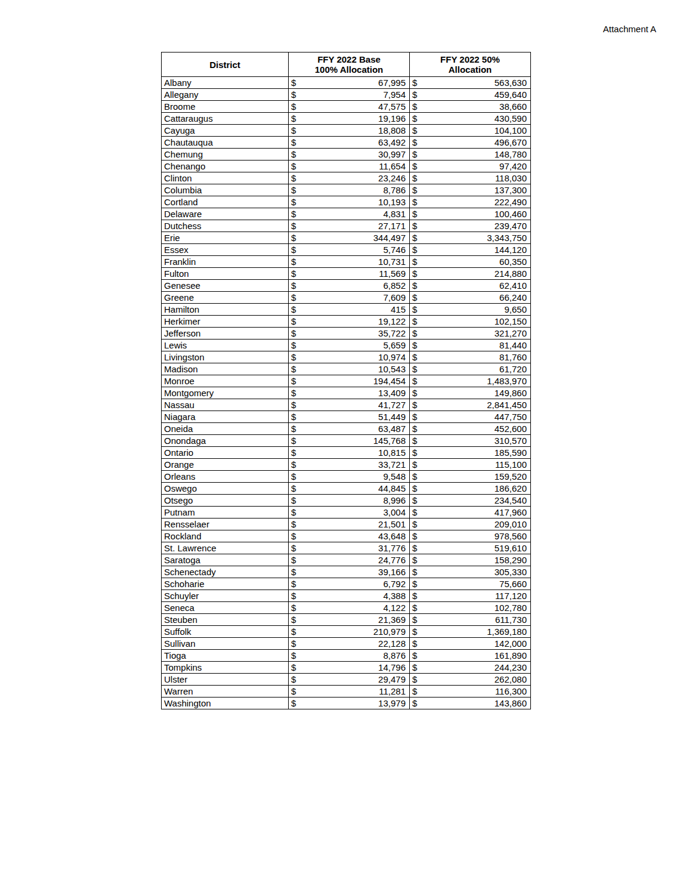Attachment A
| District | FFY 2022 Base 100% Allocation | FFY 2022 50% Allocation |
| --- | --- | --- |
| Albany | $ | 67,995 | $ | 563,630 |
| Allegany | $ | 7,954 | $ | 459,640 |
| Broome | $ | 47,575 | $ | 38,660 |
| Cattaraugus | $ | 19,196 | $ | 430,590 |
| Cayuga | $ | 18,808 | $ | 104,100 |
| Chautauqua | $ | 63,492 | $ | 496,670 |
| Chemung | $ | 30,997 | $ | 148,780 |
| Chenango | $ | 11,654 | $ | 97,420 |
| Clinton | $ | 23,246 | $ | 118,030 |
| Columbia | $ | 8,786 | $ | 137,300 |
| Cortland | $ | 10,193 | $ | 222,490 |
| Delaware | $ | 4,831 | $ | 100,460 |
| Dutchess | $ | 27,171 | $ | 239,470 |
| Erie | $ | 344,497 | $ | 3,343,750 |
| Essex | $ | 5,746 | $ | 144,120 |
| Franklin | $ | 10,731 | $ | 60,350 |
| Fulton | $ | 11,569 | $ | 214,880 |
| Genesee | $ | 6,852 | $ | 62,410 |
| Greene | $ | 7,609 | $ | 66,240 |
| Hamilton | $ | 415 | $ | 9,650 |
| Herkimer | $ | 19,122 | $ | 102,150 |
| Jefferson | $ | 35,722 | $ | 321,270 |
| Lewis | $ | 5,659 | $ | 81,440 |
| Livingston | $ | 10,974 | $ | 81,760 |
| Madison | $ | 10,543 | $ | 61,720 |
| Monroe | $ | 194,454 | $ | 1,483,970 |
| Montgomery | $ | 13,409 | $ | 149,860 |
| Nassau | $ | 41,727 | $ | 2,841,450 |
| Niagara | $ | 51,449 | $ | 447,750 |
| Oneida | $ | 63,487 | $ | 452,600 |
| Onondaga | $ | 145,768 | $ | 310,570 |
| Ontario | $ | 10,815 | $ | 185,590 |
| Orange | $ | 33,721 | $ | 115,100 |
| Orleans | $ | 9,548 | $ | 159,520 |
| Oswego | $ | 44,845 | $ | 186,620 |
| Otsego | $ | 8,996 | $ | 234,540 |
| Putnam | $ | 3,004 | $ | 417,960 |
| Rensselaer | $ | 21,501 | $ | 209,010 |
| Rockland | $ | 43,648 | $ | 978,560 |
| St. Lawrence | $ | 31,776 | $ | 519,610 |
| Saratoga | $ | 24,776 | $ | 158,290 |
| Schenectady | $ | 39,166 | $ | 305,330 |
| Schoharie | $ | 6,792 | $ | 75,660 |
| Schuyler | $ | 4,388 | $ | 117,120 |
| Seneca | $ | 4,122 | $ | 102,780 |
| Steuben | $ | 21,369 | $ | 611,730 |
| Suffolk | $ | 210,979 | $ | 1,369,180 |
| Sullivan | $ | 22,128 | $ | 142,000 |
| Tioga | $ | 8,876 | $ | 161,890 |
| Tompkins | $ | 14,796 | $ | 244,230 |
| Ulster | $ | 29,479 | $ | 262,080 |
| Warren | $ | 11,281 | $ | 116,300 |
| Washington | $ | 13,979 | $ | 143,860 |